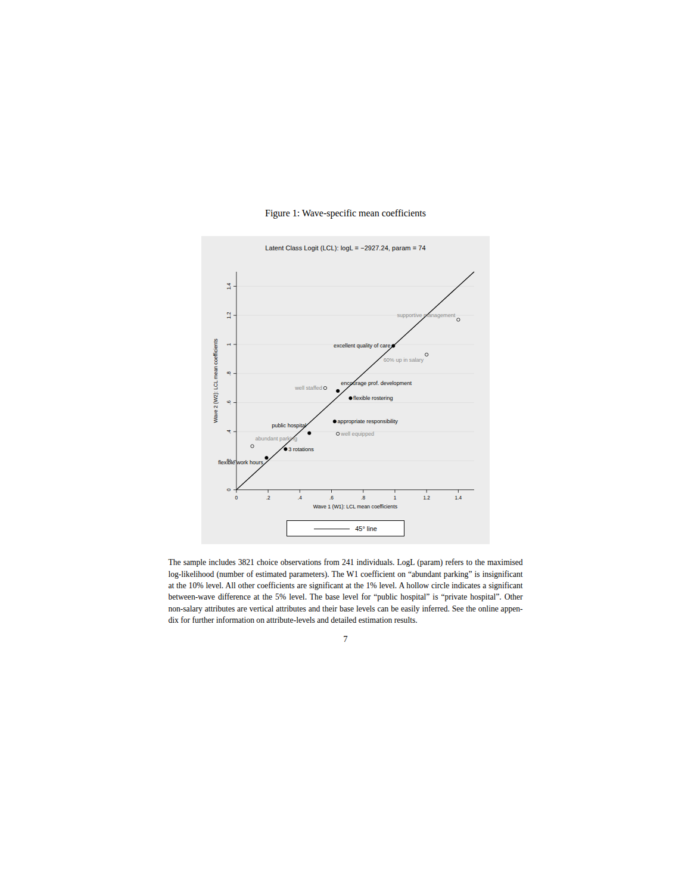Figure 1: Wave-specific mean coefficients
Latent Class Logit (LCL): logL = −2927.24, param = 74
0 .2 .4 .6 .8 1 1.2 1.4 0 .2 .4 .6 .8 1 1.2 1.4 Wave 1 (W1): LCL mean coefficients Wave 2 (W2): LCL mean coefficients supportive management excellent quality of care 60% up in salary well staffed encourage prof. development flexible rostering appropriate responsibility public hospital well equipped abundant parking 3 rotations flexible work hours
45° line
The sample includes 3821 choice observations from 241 individuals. LogL (param) refers to the maximised log-likelihood (number of estimated parameters). The W1 coefficient on “abundant parking” is insignificant at the 10% level. All other coefficients are significant at the 1% level. A hollow circle indicates a significant between-wave difference at the 5% level. The base level for “public hospital” is “private hospital”. Other non-salary attributes are vertical attributes and their base levels can be easily inferred. See the online appendix for further information on attribute-levels and detailed estimation results.
7